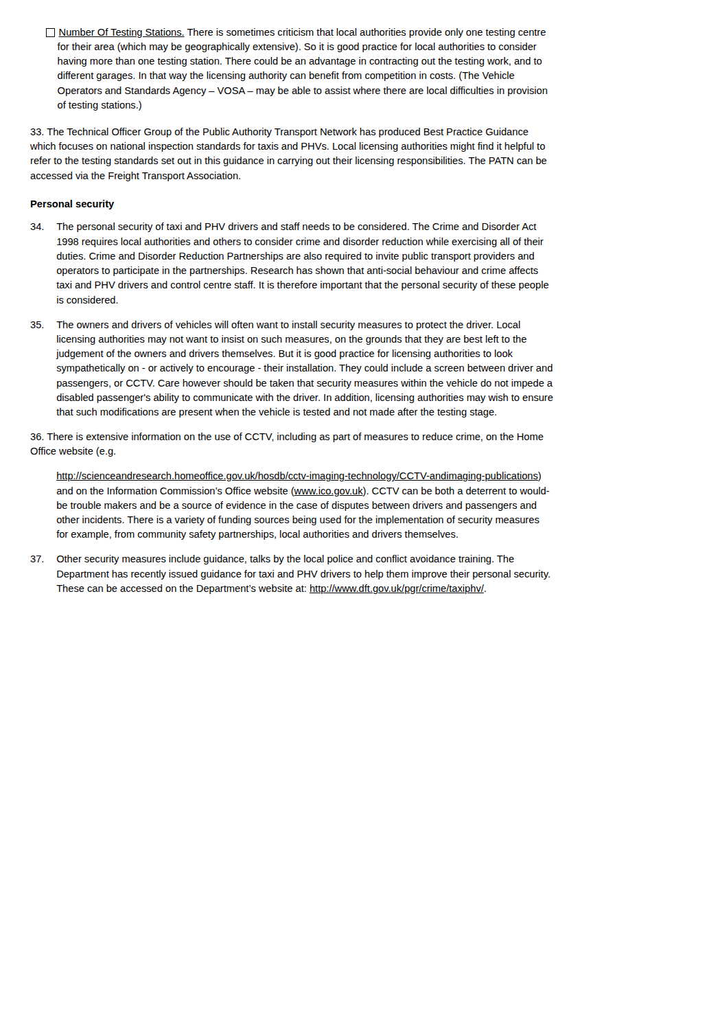Number Of Testing Stations. There is sometimes criticism that local authorities provide only one testing centre for their area (which may be geographically extensive). So it is good practice for local authorities to consider having more than one testing station. There could be an advantage in contracting out the testing work, and to different garages. In that way the licensing authority can benefit from competition in costs. (The Vehicle Operators and Standards Agency – VOSA – may be able to assist where there are local difficulties in provision of testing stations.)
33. The Technical Officer Group of the Public Authority Transport Network has produced Best Practice Guidance which focuses on national inspection standards for taxis and PHVs. Local licensing authorities might find it helpful to refer to the testing standards set out in this guidance in carrying out their licensing responsibilities. The PATN can be accessed via the Freight Transport Association.
Personal security
34. The personal security of taxi and PHV drivers and staff needs to be considered. The Crime and Disorder Act 1998 requires local authorities and others to consider crime and disorder reduction while exercising all of their duties. Crime and Disorder Reduction Partnerships are also required to invite public transport providers and operators to participate in the partnerships. Research has shown that anti-social behaviour and crime affects taxi and PHV drivers and control centre staff. It is therefore important that the personal security of these people is considered.
35. The owners and drivers of vehicles will often want to install security measures to protect the driver. Local licensing authorities may not want to insist on such measures, on the grounds that they are best left to the judgement of the owners and drivers themselves. But it is good practice for licensing authorities to look sympathetically on - or actively to encourage - their installation. They could include a screen between driver and passengers, or CCTV. Care however should be taken that security measures within the vehicle do not impede a disabled passenger's ability to communicate with the driver. In addition, licensing authorities may wish to ensure that such modifications are present when the vehicle is tested and not made after the testing stage.
36. There is extensive information on the use of CCTV, including as part of measures to reduce crime, on the Home Office website (e.g.
http://scienceandresearch.homeoffice.gov.uk/hosdb/cctv-imaging-technology/CCTV-andimaging-publications) and on the Information Commission’s Office website (www.ico.gov.uk). CCTV can be both a deterrent to would-be trouble makers and be a source of evidence in the case of disputes between drivers and passengers and other incidents. There is a variety of funding sources being used for the implementation of security measures for example, from community safety partnerships, local authorities and drivers themselves.
37. Other security measures include guidance, talks by the local police and conflict avoidance training. The Department has recently issued guidance for taxi and PHV drivers to help them improve their personal security. These can be accessed on the Department’s website at: http://www.dft.gov.uk/pgr/crime/taxiphv/.